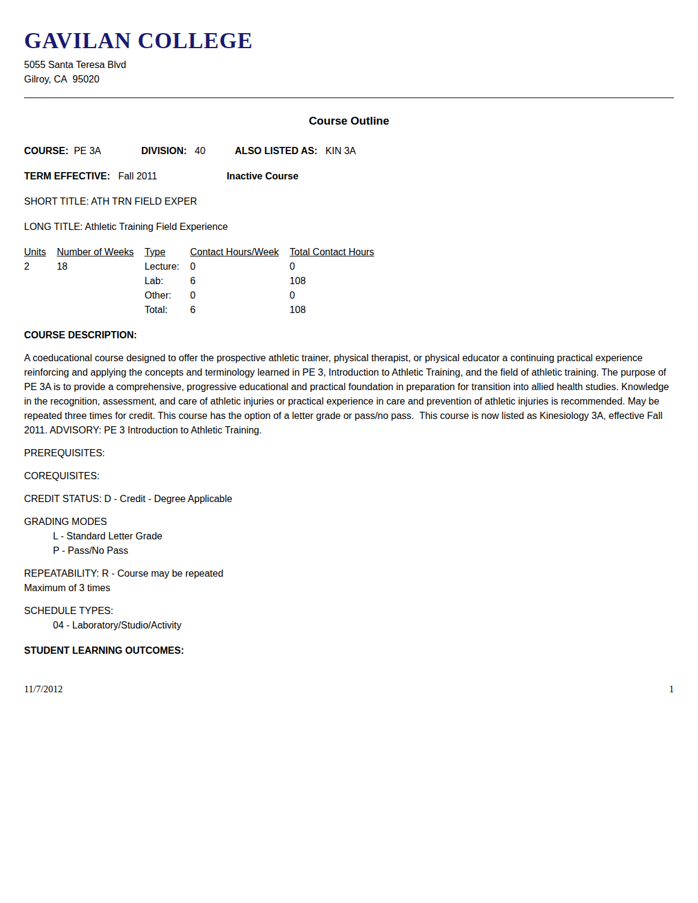GAVILAN COLLEGE
5055 Santa Teresa Blvd
Gilroy, CA 95020
Course Outline
COURSE: PE 3A DIVISION: 40 ALSO LISTED AS: KIN 3A
TERM EFFECTIVE: Fall 2011 Inactive Course
SHORT TITLE: ATH TRN FIELD EXPER
LONG TITLE: Athletic Training Field Experience
| Units | Number of Weeks | Type | Contact Hours/Week | Total Contact Hours |
| --- | --- | --- | --- | --- |
| 2 | 18 | Lecture: | 0 | 0 |
| | | Lab: | 6 | 108 |
| | | Other: | 0 | 0 |
| | | Total: | 6 | 108 |
COURSE DESCRIPTION:
A coeducational course designed to offer the prospective athletic trainer, physical therapist, or physical educator a continuing practical experience reinforcing and applying the concepts and terminology learned in PE 3, Introduction to Athletic Training, and the field of athletic training. The purpose of PE 3A is to provide a comprehensive, progressive educational and practical foundation in preparation for transition into allied health studies. Knowledge in the recognition, assessment, and care of athletic injuries or practical experience in care and prevention of athletic injuries is recommended. May be repeated three times for credit. This course has the option of a letter grade or pass/no pass. This course is now listed as Kinesiology 3A, effective Fall 2011. ADVISORY: PE 3 Introduction to Athletic Training.
PREREQUISITES:
COREQUISITES:
CREDIT STATUS: D - Credit - Degree Applicable
GRADING MODES
L - Standard Letter Grade
P - Pass/No Pass
REPEATABILITY: R - Course may be repeated
Maximum of 3 times
SCHEDULE TYPES:
04 - Laboratory/Studio/Activity
STUDENT LEARNING OUTCOMES:
11/7/2012 1